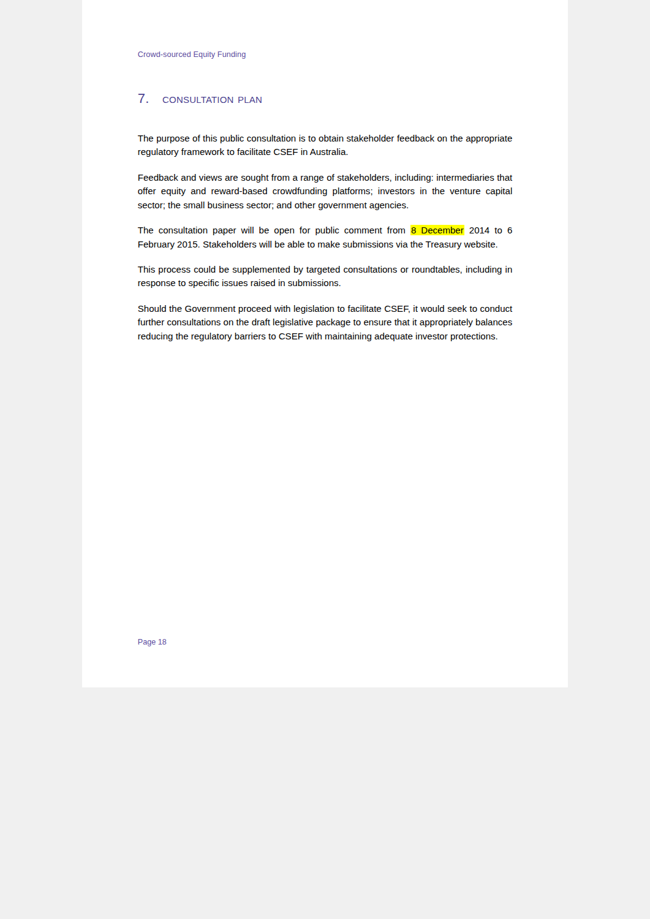Crowd-sourced Equity Funding
7. Consultation Plan
The purpose of this public consultation is to obtain stakeholder feedback on the appropriate regulatory framework to facilitate CSEF in Australia.
Feedback and views are sought from a range of stakeholders, including: intermediaries that offer equity and reward-based crowdfunding platforms; investors in the venture capital sector; the small business sector; and other government agencies.
The consultation paper will be open for public comment from 8 December 2014 to 6 February 2015. Stakeholders will be able to make submissions via the Treasury website.
This process could be supplemented by targeted consultations or roundtables, including in response to specific issues raised in submissions.
Should the Government proceed with legislation to facilitate CSEF, it would seek to conduct further consultations on the draft legislative package to ensure that it appropriately balances reducing the regulatory barriers to CSEF with maintaining adequate investor protections.
Page 18